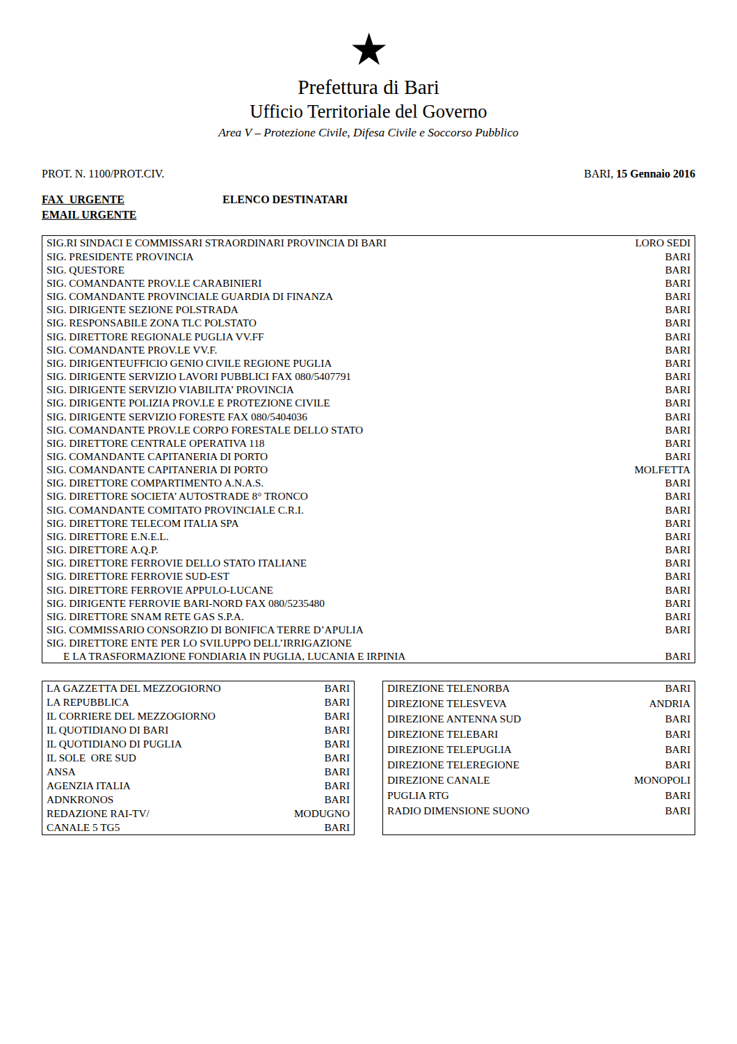★
Prefettura di Bari
Ufficio Territoriale del Governo
Area V – Protezione Civile, Difesa Civile e Soccorso Pubblico
PROT. N. 1100/PROT.CIV.
BARI, 15 Gennaio 2016
FAX URGENTE
ELENCO DESTINATARI
EMAIL URGENTE
| SIG.RI SINDACI E COMMISSARI STRAORDINARI PROVINCIA DI BARI | LORO SEDI |
| SIG. PRESIDENTE PROVINCIA | BARI |
| SIG. QUESTORE | BARI |
| SIG. COMANDANTE PROV.LE CARABINIERI | BARI |
| SIG. COMANDANTE PROVINCIALE GUARDIA DI FINANZA | BARI |
| SIG. DIRIGENTE SEZIONE POLSTRADA | BARI |
| SIG. RESPONSABILE ZONA TLC POLSTATO | BARI |
| SIG. DIRETTORE REGIONALE PUGLIA VV.FF | BARI |
| SIG. COMANDANTE PROV.LE VV.F. | BARI |
| SIG. DIRIGENTEUFFICIO GENIO CIVILE REGIONE PUGLIA | BARI |
| SIG. DIRIGENTE SERVIZIO LAVORI PUBBLICI FAX 080/5407791 | BARI |
| SIG. DIRIGENTE SERVIZIO VIABILITA’ PROVINCIA | BARI |
| SIG. DIRIGENTE POLIZIA PROV.LE E PROTEZIONE CIVILE | BARI |
| SIG. DIRIGENTE SERVIZIO FORESTE FAX 080/5404036 | BARI |
| SIG. COMANDANTE PROV.LE CORPO FORESTALE DELLO STATO | BARI |
| SIG. DIRETTORE CENTRALE OPERATIVA 118 | BARI |
| SIG. COMANDANTE CAPITANERIA DI PORTO | BARI |
| SIG. COMANDANTE CAPITANERIA DI PORTO | MOLFETTA |
| SIG. DIRETTORE COMPARTIMENTO A.N.A.S. | BARI |
| SIG. DIRETTORE SOCIETA’ AUTOSTRADE 8° TRONCO | BARI |
| SIG. COMANDANTE COMITATO PROVINCIALE C.R.I. | BARI |
| SIG. DIRETTORE TELECOM ITALIA SPA | BARI |
| SIG. DIRETTORE E.N.E.L. | BARI |
| SIG. DIRETTORE A.Q.P. | BARI |
| SIG. DIRETTORE FERROVIE DELLO STATO ITALIANE | BARI |
| SIG. DIRETTORE FERROVIE SUD-EST | BARI |
| SIG. DIRETTORE FERROVIE APPULO-LUCANE | BARI |
| SIG. DIRIGENTE FERROVIE BARI-NORD FAX 080/5235480 | BARI |
| SIG. DIRETTORE SNAM RETE GAS S.P.A. | BARI |
| SIG. COMMISSARIO CONSORZIO DI BONIFICA TERRE D’APULIA | BARI |
| SIG. DIRETTORE ENTE PER LO SVILUPPO DELL’IRRIGAZIONE | |
| E LA TRASFORMAZIONE FONDIARIA IN PUGLIA, LUCANIA E IRPINIA | BARI |
| LA GAZZETTA DEL MEZZOGIORNO | BARI |
| LA REPUBBLICA | BARI |
| IL CORRIERE DEL MEZZOGIORNO | BARI |
| IL QUOTIDIANO DI BARI | BARI |
| IL QUOTIDIANO DI PUGLIA | BARI |
| IL SOLE ORE SUD | BARI |
| ANSA | BARI |
| AGENZIA ITALIA | BARI |
| ADNKRONOS | BARI |
| REDAZIONE RAI-TV/ | MODUGNO |
| CANALE 5 TG5 | BARI |
| DIREZIONE TELENORBA | BARI |
| DIREZIONE TELESVEVA | ANDRIA |
| DIREZIONE ANTENNA SUD | BARI |
| DIREZIONE TELEBARI | BARI |
| DIREZIONE TELEPUGLIA | BARI |
| DIREZIONE TELEREGIONE | BARI |
| DIREZIONE CANALE | MONOPOLI |
| PUGLIA RTG | BARI |
| RADIO DIMENSIONE SUONO | BARI |